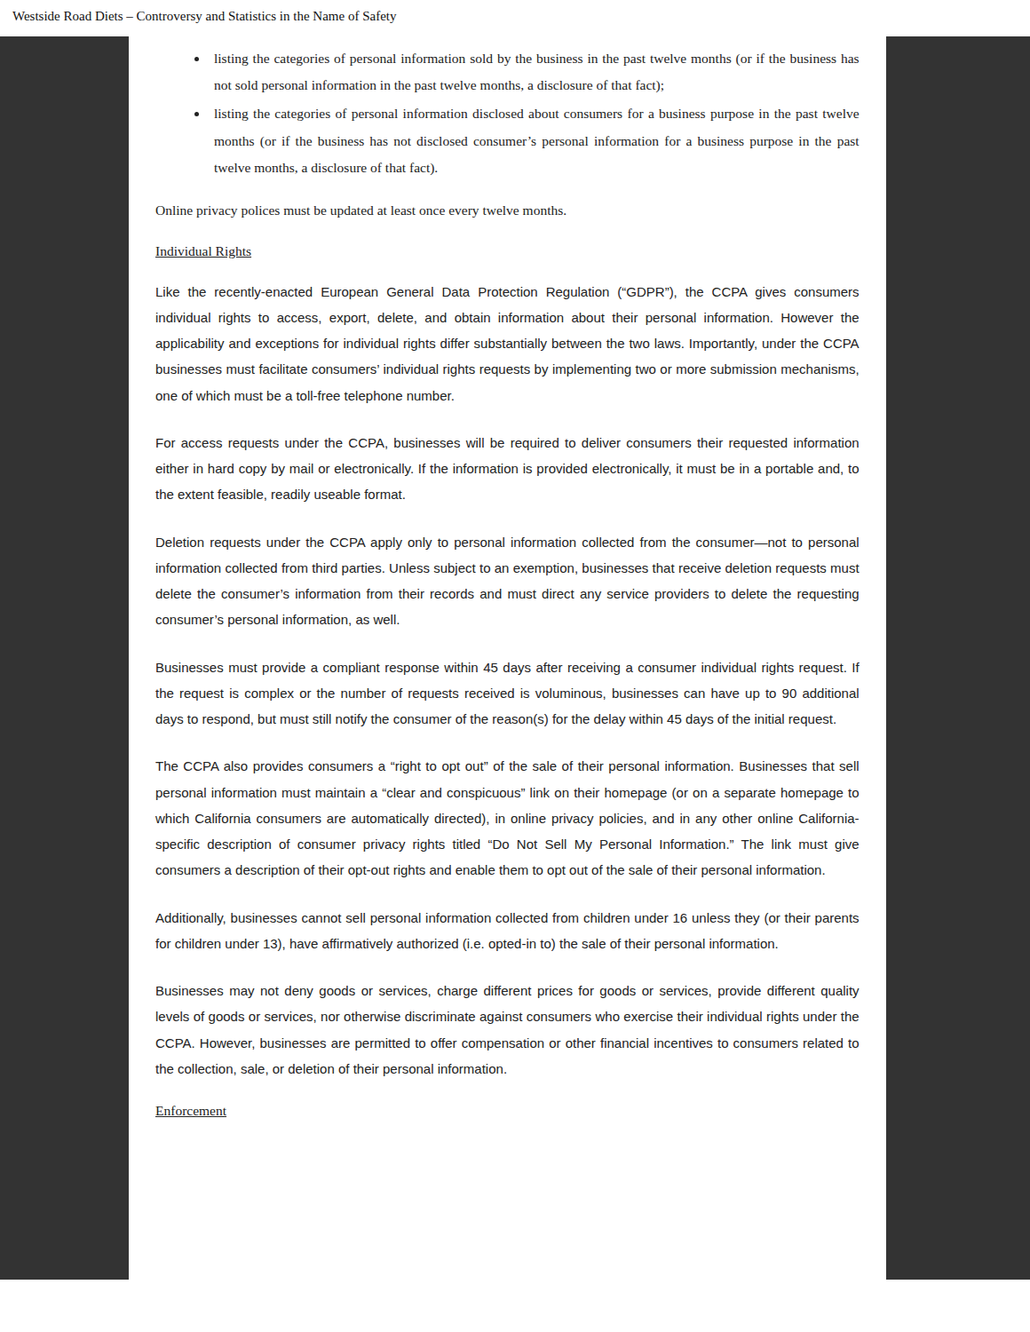Westside Road Diets – Controversy and Statistics in the Name of Safety
listing the categories of personal information sold by the business in the past twelve months (or if the business has not sold personal information in the past twelve months, a disclosure of that fact);
listing the categories of personal information disclosed about consumers for a business purpose in the past twelve months (or if the business has not disclosed consumer’s personal information for a business purpose in the past twelve months, a disclosure of that fact).
Online privacy polices must be updated at least once every twelve months.
Individual Rights
Like the recently-enacted European General Data Protection Regulation (“GDPR”), the CCPA gives consumers individual rights to access, export, delete, and obtain information about their personal information. However the applicability and exceptions for individual rights differ substantially between the two laws. Importantly, under the CCPA businesses must facilitate consumers’ individual rights requests by implementing two or more submission mechanisms, one of which must be a toll-free telephone number.
For access requests under the CCPA, businesses will be required to deliver consumers their requested information either in hard copy by mail or electronically. If the information is provided electronically, it must be in a portable and, to the extent feasible, readily useable format.
Deletion requests under the CCPA apply only to personal information collected from the consumer—not to personal information collected from third parties. Unless subject to an exemption, businesses that receive deletion requests must delete the consumer’s information from their records and must direct any service providers to delete the requesting consumer’s personal information, as well.
Businesses must provide a compliant response within 45 days after receiving a consumer individual rights request. If the request is complex or the number of requests received is voluminous, businesses can have up to 90 additional days to respond, but must still notify the consumer of the reason(s) for the delay within 45 days of the initial request.
The CCPA also provides consumers a “right to opt out” of the sale of their personal information. Businesses that sell personal information must maintain a “clear and conspicuous” link on their homepage (or on a separate homepage to which California consumers are automatically directed), in online privacy policies, and in any other online California-specific description of consumer privacy rights titled “Do Not Sell My Personal Information.” The link must give consumers a description of their opt-out rights and enable them to opt out of the sale of their personal information.
Additionally, businesses cannot sell personal information collected from children under 16 unless they (or their parents for children under 13), have affirmatively authorized (i.e. opted-in to) the sale of their personal information.
Businesses may not deny goods or services, charge different prices for goods or services, provide different quality levels of goods or services, nor otherwise discriminate against consumers who exercise their individual rights under the CCPA. However, businesses are permitted to offer compensation or other financial incentives to consumers related to the collection, sale, or deletion of their personal information.
Enforcement